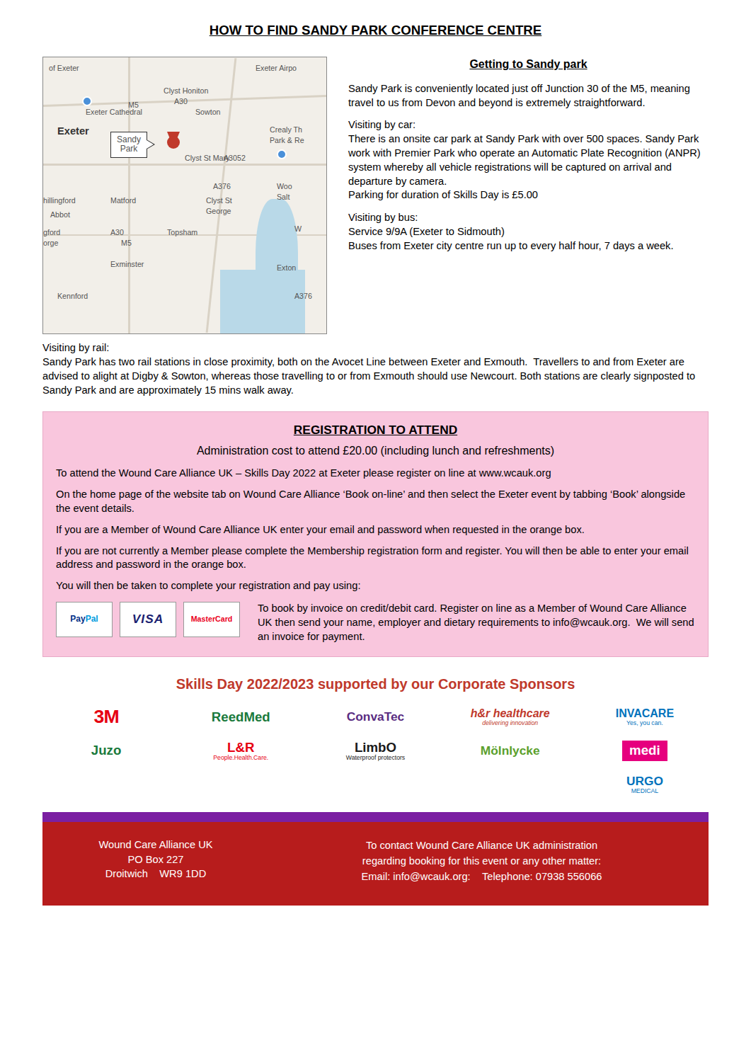HOW TO FIND SANDY PARK CONFERENCE CENTRE
of Exeter Exeter Airpo Clyst Honiton Exeter Cathedral Sowton Exeter Crealy Th
Park & Re Clyst St Mary Woo
Salt hillingford Matford Clyst St
George Abbot gford orge Topsham W Exminster Exton Kennford A376 A30 M5 A3052 A376 A30 M5
Sandy
Park
Getting to Sandy park
Sandy Park is conveniently located just off Junction 30 of the M5, meaning travel to us from Devon and beyond is extremely straightforward.
Visiting by car:
There is an onsite car park at Sandy Park with over 500 spaces. Sandy Park work with Premier Park who operate an Automatic Plate Recognition (ANPR) system whereby all vehicle registrations will be captured on arrival and departure by camera.
Parking for duration of Skills Day is £5.00
Visiting by bus:
Service 9/9A (Exeter to Sidmouth)
Buses from Exeter city centre run up to every half hour, 7 days a week.
Visiting by rail:
Sandy Park has two rail stations in close proximity, both on the Avocet Line between Exeter and Exmouth. Travellers to and from Exeter are advised to alight at Digby & Sowton, whereas those travelling to or from Exmouth should use Newcourt. Both stations are clearly signposted to Sandy Park and are approximately 15 mins walk away.
REGISTRATION TO ATTEND
Administration cost to attend £20.00 (including lunch and refreshments)
To attend the Wound Care Alliance UK – Skills Day 2022 at Exeter please register on line at www.wcauk.org
On the home page of the website tab on Wound Care Alliance ‘Book on-line’ and then select the Exeter event by tabbing ‘Book’ alongside the event details.
If you are a Member of Wound Care Alliance UK enter your email and password when requested in the orange box.
If you are not currently a Member please complete the Membership registration form and register. You will then be able to enter your email address and password in the orange box.
You will then be taken to complete your registration and pay using:
PayPal
VISA
MasterCard
To book by invoice on credit/debit card. Register on line as a Member of Wound Care Alliance UK then send your name, employer and dietary requirements to info@wcauk.org. We will send an invoice for payment.
Skills Day 2022/2023 supported by our Corporate Sponsors
3M
ReedMed
ConvaTec
h&r healthcaredelivering innovation
INVACAREYes, you can.
Juzo
L&RPeople.Health.Care.
LimbOWaterproof protectors
Mölnlycke
medi
URGOMEDICAL
Wound Care Alliance UK
PO Box 227
Droitwich WR9 1DD
To contact Wound Care Alliance UK administration
regarding booking for this event or any other matter:
Email: info@wcauk.org: Telephone: 07938 556066